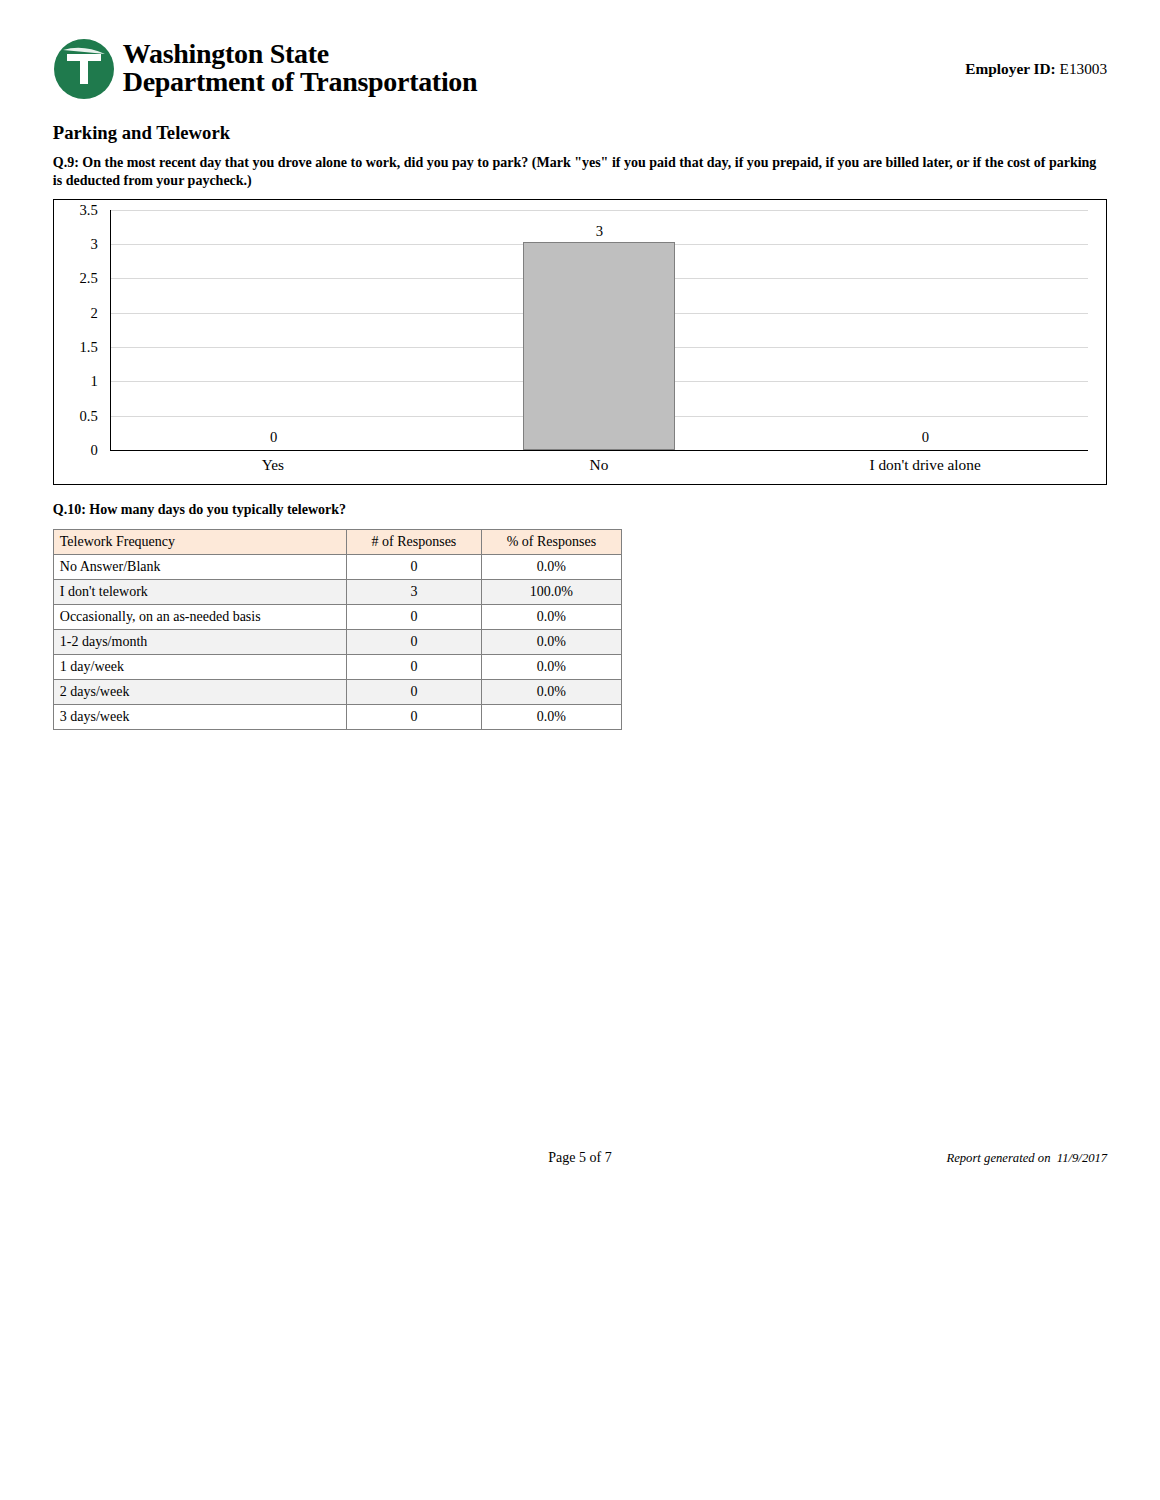Washington State
Department of Transportation
Employer ID: E13003
Parking and Telework
Q.9: On the most recent day that you drove alone to work, did you pay to park? (Mark "yes" if you paid that day, if you prepaid, if you are billed later, or if the cost of parking is deducted from your paycheck.)
3.5 3 2.5 2 1.5 1 0.5 0
0
3
0
Yes
No
I don't drive alone
Q.10: How many days do you typically telework?
| Telework Frequency | # of Responses | % of Responses |
| --- | --- | --- |
| No Answer/Blank | 0 | 0.0% |
| I don't telework | 3 | 100.0% |
| Occasionally, on an as-needed basis | 0 | 0.0% |
| 1-2 days/month | 0 | 0.0% |
| 1 day/week | 0 | 0.0% |
| 2 days/week | 0 | 0.0% |
| 3 days/week | 0 | 0.0% |
Page 5 of 7
Report generated on 11/9/2017